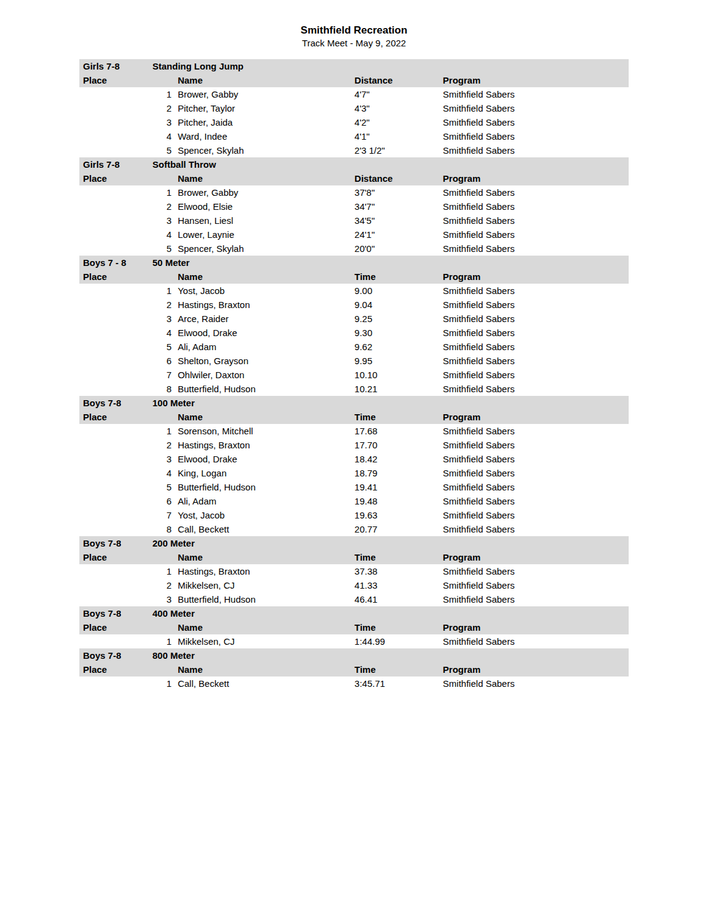Smithfield Recreation
Track Meet - May 9, 2022
| Girls 7-8 | Standing Long Jump |
| Place | | Name | Distance | Program |
| | 1 | Brower, Gabby | 4'7" | Smithfield Sabers |
| | 2 | Pitcher, Taylor | 4'3" | Smithfield Sabers |
| | 3 | Pitcher, Jaida | 4'2" | Smithfield Sabers |
| | 4 | Ward, Indee | 4'1" | Smithfield Sabers |
| | 5 | Spencer, Skylah | 2'3 1/2" | Smithfield Sabers |
| Girls 7-8 | Softball Throw |
| Place | | Name | Distance | Program |
| | 1 | Brower, Gabby | 37'8" | Smithfield Sabers |
| | 2 | Elwood, Elsie | 34'7" | Smithfield Sabers |
| | 3 | Hansen, Liesl | 34'5" | Smithfield Sabers |
| | 4 | Lower, Laynie | 24'1" | Smithfield Sabers |
| | 5 | Spencer, Skylah | 20'0" | Smithfield Sabers |
| Boys 7 - 8 | 50 Meter |
| Place | | Name | Time | Program |
| | 1 | Yost, Jacob | 9.00 | Smithfield Sabers |
| | 2 | Hastings, Braxton | 9.04 | Smithfield Sabers |
| | 3 | Arce, Raider | 9.25 | Smithfield Sabers |
| | 4 | Elwood, Drake | 9.30 | Smithfield Sabers |
| | 5 | Ali, Adam | 9.62 | Smithfield Sabers |
| | 6 | Shelton, Grayson | 9.95 | Smithfield Sabers |
| | 7 | Ohlwiler, Daxton | 10.10 | Smithfield Sabers |
| | 8 | Butterfield, Hudson | 10.21 | Smithfield Sabers |
| Boys 7-8 | 100 Meter |
| Place | | Name | Time | Program |
| | 1 | Sorenson, Mitchell | 17.68 | Smithfield Sabers |
| | 2 | Hastings, Braxton | 17.70 | Smithfield Sabers |
| | 3 | Elwood, Drake | 18.42 | Smithfield Sabers |
| | 4 | King, Logan | 18.79 | Smithfield Sabers |
| | 5 | Butterfield, Hudson | 19.41 | Smithfield Sabers |
| | 6 | Ali, Adam | 19.48 | Smithfield Sabers |
| | 7 | Yost, Jacob | 19.63 | Smithfield Sabers |
| | 8 | Call, Beckett | 20.77 | Smithfield Sabers |
| Boys 7-8 | 200 Meter |
| Place | | Name | Time | Program |
| | 1 | Hastings, Braxton | 37.38 | Smithfield Sabers |
| | 2 | Mikkelsen, CJ | 41.33 | Smithfield Sabers |
| | 3 | Butterfield, Hudson | 46.41 | Smithfield Sabers |
| Boys 7-8 | 400 Meter |
| Place | | Name | Time | Program |
| | 1 | Mikkelsen, CJ | 1:44.99 | Smithfield Sabers |
| Boys 7-8 | 800 Meter |
| Place | | Name | Time | Program |
| | 1 | Call, Beckett | 3:45.71 | Smithfield Sabers |